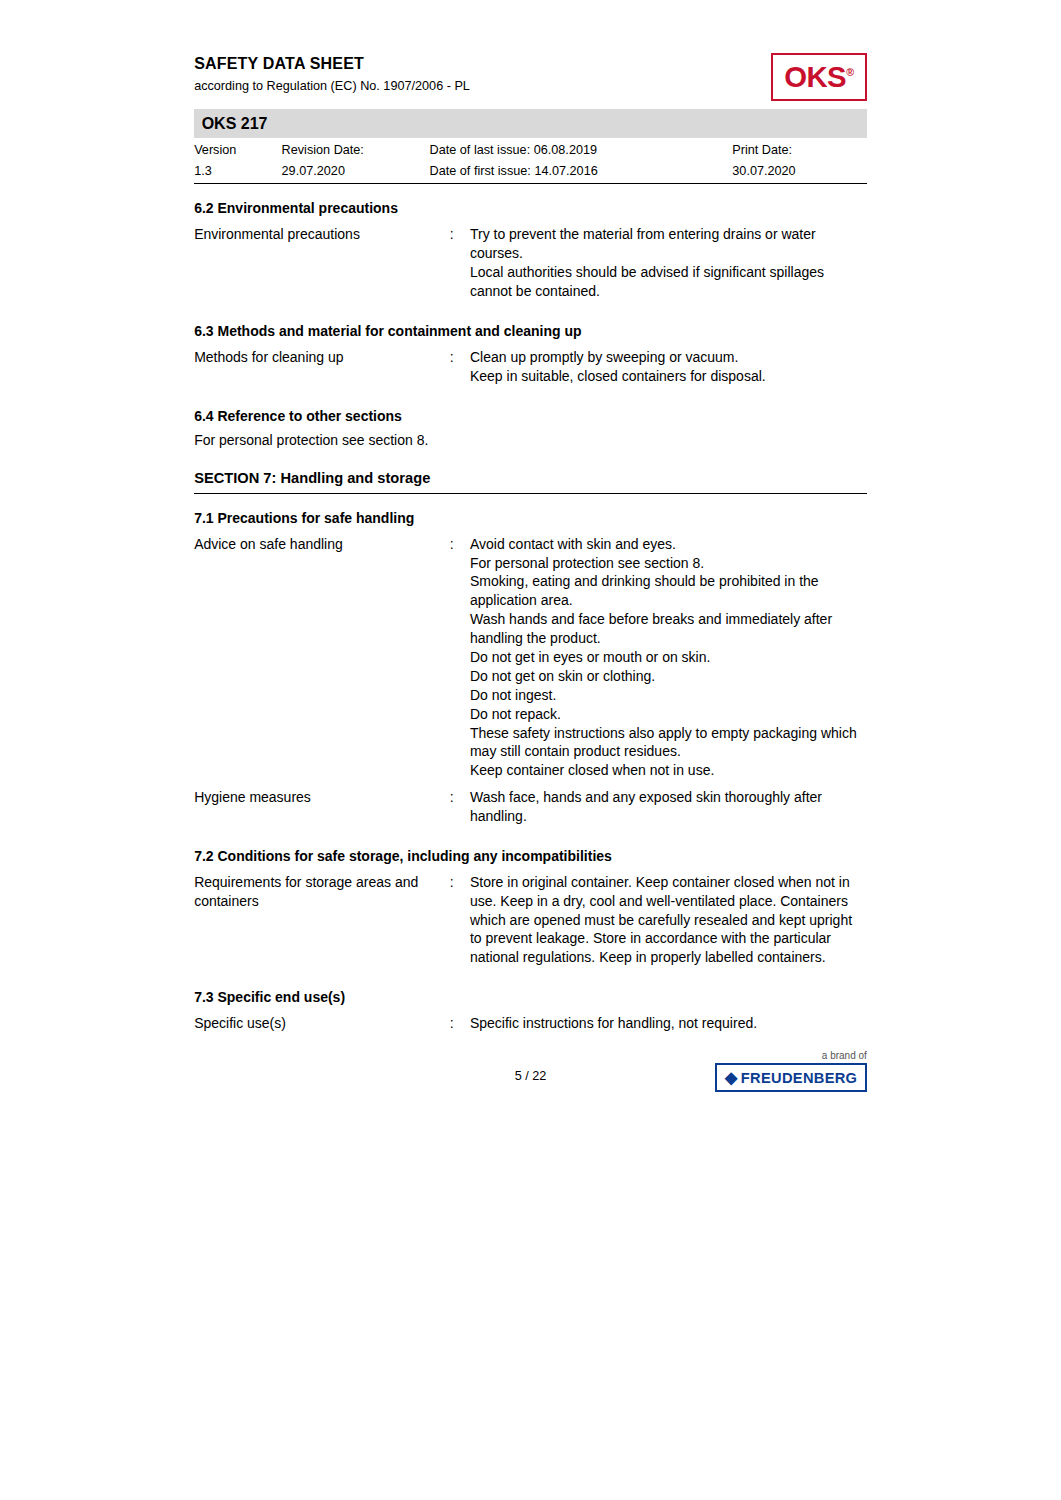SAFETY DATA SHEET
according to Regulation (EC) No. 1907/2006 - PL
OKS®
OKS 217
| Version | Revision Date: | Date of last issue: 06.08.2019 | Print Date: |
| 1.3 | 29.07.2020 | Date of first issue: 14.07.2016 | 30.07.2020 |
6.2 Environmental precautions
| Environmental precautions | : | Try to prevent the material from entering drains or water courses. Local authorities should be advised if significant spillages cannot be contained. |
6.3 Methods and material for containment and cleaning up
| Methods for cleaning up | : | Clean up promptly by sweeping or vacuum. Keep in suitable, closed containers for disposal. |
6.4 Reference to other sections
For personal protection see section 8.
SECTION 7: Handling and storage
7.1 Precautions for safe handling
| Advice on safe handling | : | Avoid contact with skin and eyes. For personal protection see section 8. Smoking, eating and drinking should be prohibited in the application area. Wash hands and face before breaks and immediately after handling the product. Do not get in eyes or mouth or on skin. Do not get on skin or clothing. Do not ingest. Do not repack. These safety instructions also apply to empty packaging which may still contain product residues. Keep container closed when not in use. |
| Hygiene measures | : | Wash face, hands and any exposed skin thoroughly after handling. |
7.2 Conditions for safe storage, including any incompatibilities
| Requirements for storage areas and containers | : | Store in original container. Keep container closed when not in use. Keep in a dry, cool and well-ventilated place. Containers which are opened must be carefully resealed and kept upright to prevent leakage. Store in accordance with the particular national regulations. Keep in properly labelled containers. |
7.3 Specific end use(s)
| Specific use(s) | : | Specific instructions for handling, not required. |
5 / 22
a brand of ◆FREUDENBERG